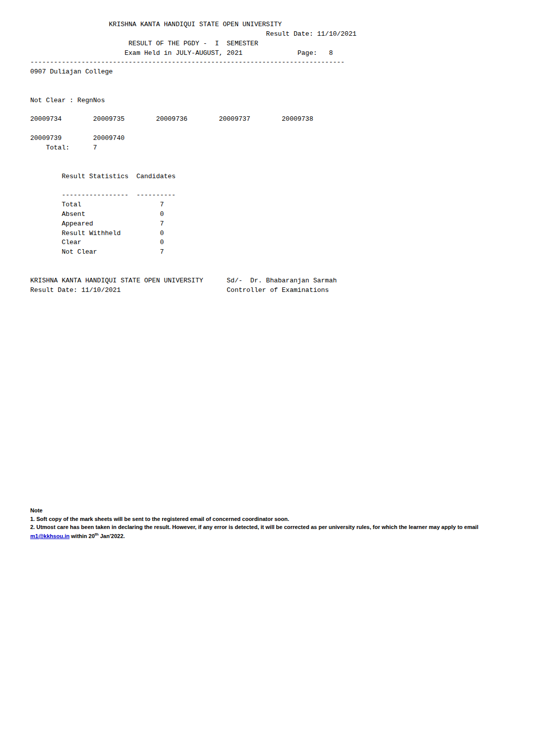KRISHNA KANTA HANDIQUI STATE OPEN UNIVERSITY
                                                            Result Date: 11/10/2021
                         RESULT OF THE PGDY -  I  SEMESTER
                        Exam Held in JULY-AUGUST, 2021              Page:   8
--------------------------------------------------------------------------------
0907 Duliajan College


Not Clear : RegnNos

20009734        20009735        20009736        20009737        20009738

20009739        20009740
    Total:      7


        Result Statistics  Candidates

        -----------------  ----------
        Total                    7
        Absent                   0
        Appeared                 7
        Result Withheld          0
        Clear                    0
        Not Clear                7


KRISHNA KANTA HANDIQUI STATE OPEN UNIVERSITY      Sd/-  Dr. Bhabaranjan Sarmah
Result Date: 11/10/2021                           Controller of Examinations
Note
1. Soft copy of the mark sheets will be sent to the registered email of concerned coordinator soon.
2. Utmost care has been taken in declaring the result. However, if any error is detected, it will be corrected as per university rules, for which the learner may apply to email m1@kkhsou.in within 20th Jan'2022.